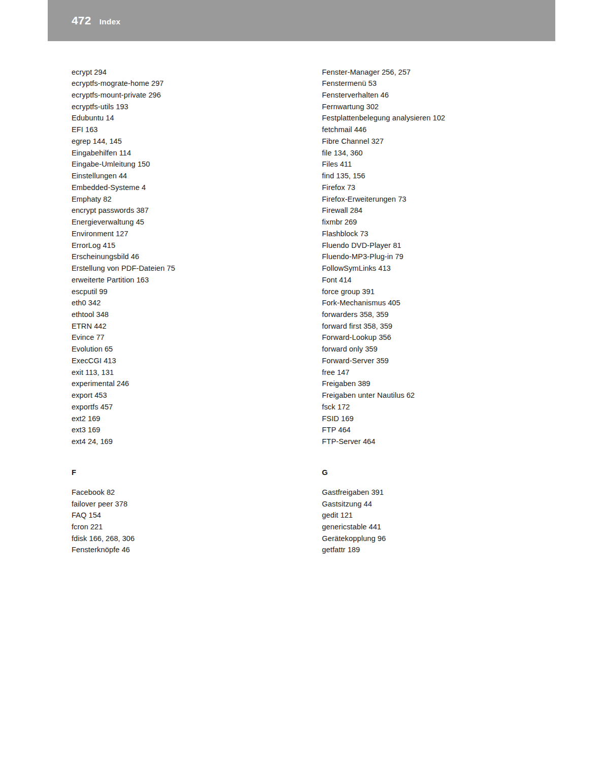472 Index
ecrypt 294
ecryptfs-mograte-home 297
ecryptfs-mount-private 296
ecryptfs-utils 193
Edubuntu 14
EFI 163
egrep 144, 145
Eingabehilfen 114
Eingabe-Umleitung 150
Einstellungen 44
Embedded-Systeme 4
Emphaty 82
encrypt passwords 387
Energieverwaltung 45
Environment 127
ErrorLog 415
Erscheinungsbild 46
Erstellung von PDF-Dateien 75
erweiterte Partition 163
escputil 99
eth0 342
ethtool 348
ETRN 442
Evince 77
Evolution 65
ExecCGI 413
exit 113, 131
experimental 246
export 453
exportfs 457
ext2 169
ext3 169
ext4 24, 169
F
Facebook 82
failover peer 378
FAQ 154
fcron 221
fdisk 166, 268, 306
Fensterknöpfe 46
Fenster-Manager 256, 257
Fenstermenü 53
Fensterverhalten 46
Fernwartung 302
Festplattenbelegung analysieren 102
fetchmail 446
Fibre Channel 327
file 134, 360
Files 411
find 135, 156
Firefox 73
Firefox-Erweiterungen 73
Firewall 284
fixmbr 269
Flashblock 73
Fluendo DVD-Player 81
Fluendo-MP3-Plug-in 79
FollowSymLinks 413
Font 414
force group 391
Fork-Mechanismus 405
forwarders 358, 359
forward first 358, 359
Forward-Lookup 356
forward only 359
Forward-Server 359
free 147
Freigaben 389
Freigaben unter Nautilus 62
fsck 172
FSID 169
FTP 464
FTP-Server 464
G
Gastfreigaben 391
Gastsitzung 44
gedit 121
genericstable 441
Gerätekopplung 96
getfattr 189